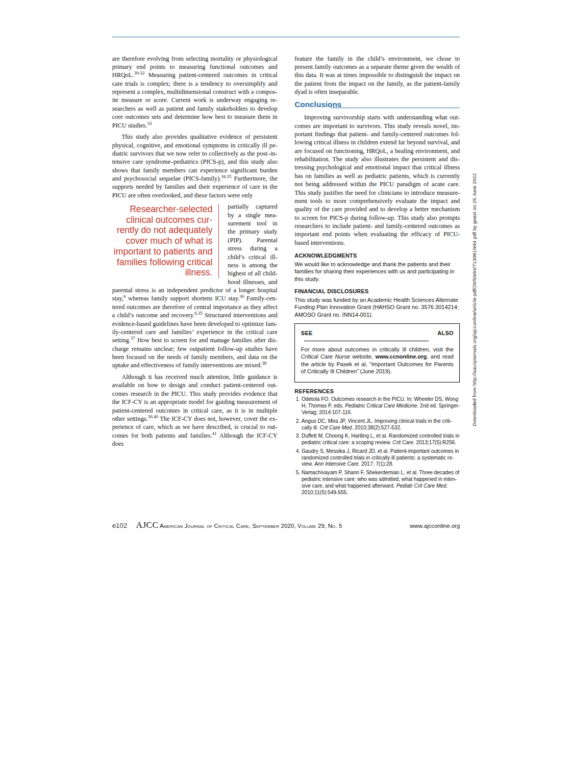Downloaded from http://aacnjournals.org/ajcconline/article-pdf/29/5/e94/713081/e94.pdf by guest on 25 June 2022
are therefore evolving from selecting mortality or physiological primary end points to measuring functional outcomes and HRQoL.30-32 Measuring patient-centered outcomes in critical care trials is complex; there is a tendency to oversimplify and represent a complex, multidimensional construct with a composite measure or score. Current work is underway engaging researchers as well as patient and family stakeholders to develop core outcomes sets and determine how best to measure them in PICU studies.33
This study also provides qualitative evidence of persistent physical, cognitive, and emotional symptoms in critically ill pediatric survivors that we now refer to collectively as the post–intensive care syndrome–pediatrics (PICS-p), and this study also shows that family members can experience significant burden and psychosocial sequelae (PICS-family).34,35 Furthermore, the supports needed by families and their experience of care in the PICU are often overlooked, and these factors were only
Researcher-selected clinical outcomes currently do not adequately cover much of what is important to patients and families following critical illness.
partially captured by a single measurement tool in the primary study (PIP). Parental stress during a child’s critical illness is among the highest of all childhood illnesses, and parental stress is an independent predictor of a longer hospital stay,6 whereas family support shortens ICU stay.36 Family-centered outcomes are therefore of central importance as they affect a child’s outcome and recovery.6,35 Structured interventions and evidence-based guidelines have been developed to optimize family-centered care and families’ experience in the critical care setting.37 How best to screen for and manage families after discharge remains unclear; few outpatient follow-up studies have been focused on the needs of family members, and data on the uptake and effectiveness of family interventions are mixed.38
Although it has received much attention, little guidance is available on how to design and conduct patient-centered outcomes research in the PICU. This study provides evidence that the ICF-CY is an appropriate model for guiding measurement of patient-centered outcomes in critical care, as it is in multiple other settings.39,40 The ICF-CY does not, however, cover the experience of care, which as we have described, is crucial to outcomes for both patients and families.41 Although the ICF-CY does
feature the family in the child’s environment, we chose to present family outcomes as a separate theme given the wealth of this data. It was at times impossible to distinguish the impact on the patient from the impact on the family, as the patient-family dyad is often inseparable.
Conclusions
Improving survivorship starts with understanding what outcomes are important to survivors. This study reveals novel, important findings that patient- and family-centered outcomes following critical illness in children extend far beyond survival, and are focused on functioning, HRQoL, a healing environment, and rehabilitation. The study also illustrates the persistent and distressing psychological and emotional impact that critical illness has on families as well as pediatric patients, which is currently not being addressed within the PICU paradigm of acute care. This study justifies the need for clinicians to introduce measurement tools to more comprehensively evaluate the impact and quality of the care provided and to develop a better mechanism to screen for PICS-p during follow-up. This study also prompts researchers to include patient- and family-centered outcomes as important end points when evaluating the efficacy of PICU-based interventions.
Acknowledgments
We would like to acknowledge and thank the patients and their families for sharing their experiences with us and participating in this study.
Financial Disclosures
This study was funded by an Academic Health Sciences Alternate Funding Plan Innovation Grant (HAHSO Grant no. 3576.3014214; AMOSO Grant no. INN14-001).
SEE ALSO
For more about outcomes in critically ill children, visit the Critical Care Nurse website, www.ccnonline.org, and read the article by Pasek et al, “Important Outcomes for Parents of Critically Ill Children” (June 2019).
REFERENCES
Odetola FO. Outcomes research in the PICU. In: Wheeler DS, Wong H, Thomas P, eds. Pediatric Critical Care Medicine. 2nd ed. Springer-Verlag; 2014:107-116.
Angus DC, Mira JP, Vincent JL. Improving clinical trials in the critically ill. Crit Care Med. 2010;38(2):527-532.
Duffett M, Choong K, Hartling L, et al. Randomized controlled trials in pediatric critical care: a scoping review. Crit Care. 2013;17(5):R256.
Gaudry S, Messika J, Ricard JD, et al. Patient-important outcomes in randomized controlled trials in critically ill patients: a systematic review. Ann Intensive Care. 2017; 7(1):28.
Namachivayam P, Shann F, Shekerdemian L, et al. Three decades of pediatric intensive care: who was admitted, what happened in intensive care, and what happened afterward. Pediatr Crit Care Med. 2010;11(5):549-555.
e102
AJCC American Journal of Critical Care, September 2020, Volume 29, No. 5
www.ajcconline.org